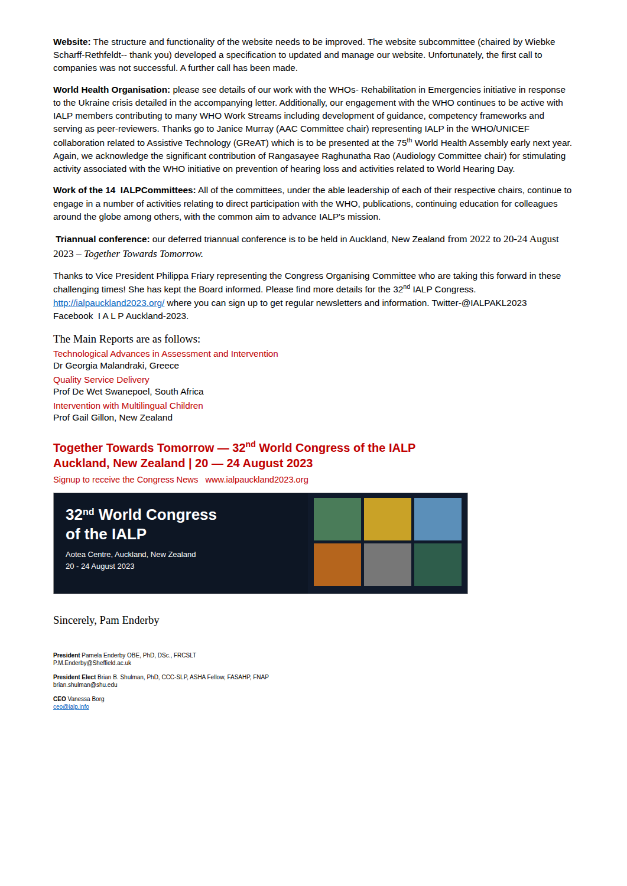Website: The structure and functionality of the website needs to be improved. The website subcommittee (chaired by Wiebke Scharff-Rethfeldt-- thank you) developed a specification to updated and manage our website. Unfortunately, the first call to companies was not successful. A further call has been made.
World Health Organisation: please see details of our work with the WHOs- Rehabilitation in Emergencies initiative in response to the Ukraine crisis detailed in the accompanying letter. Additionally, our engagement with the WHO continues to be active with IALP members contributing to many WHO Work Streams including development of guidance, competency frameworks and serving as peer-reviewers. Thanks go to Janice Murray (AAC Committee chair) representing IALP in the WHO/UNICEF collaboration related to Assistive Technology (GReAT) which is to be presented at the 75th World Health Assembly early next year. Again, we acknowledge the significant contribution of Rangasayee Raghunatha Rao (Audiology Committee chair) for stimulating activity associated with the WHO initiative on prevention of hearing loss and activities related to World Hearing Day.
Work of the 14 IALPCommittees: All of the committees, under the able leadership of each of their respective chairs, continue to engage in a number of activities relating to direct participation with the WHO, publications, continuing education for colleagues around the globe among others, with the common aim to advance IALP's mission.
Triannual conference: our deferred triannual conference is to be held in Auckland, New Zealand from 2022 to 20-24 August 2023 – Together Towards Tomorrow.
Thanks to Vice President Philippa Friary representing the Congress Organising Committee who are taking this forward in these challenging times! She has kept the Board informed. Please find more details for the 32nd IALP Congress. http://ialpauckland2023.org/ where you can sign up to get regular newsletters and information. Twitter-@IALPAKL2023 Facebook I A L P Auckland-2023.
The Main Reports are as follows:
Technological Advances in Assessment and Intervention
Dr Georgia Malandraki, Greece
Quality Service Delivery
Prof De Wet Swanepoel, South Africa
Intervention with Multilingual Children
Prof Gail Gillon, New Zealand
Together Towards Tomorrow — 32nd World Congress of the IALP
Auckland, New Zealand | 20 — 24 August 2023
Signup to receive the Congress News www.ialpauckland2023.org
Sincerely, Pam Enderby
President Pamela Enderby OBE, PhD, DSc., FRCSLT
P.M.Enderby@Sheffield.ac.uk
President Elect Brian B. Shulman, PhD, CCC-SLP, ASHA Fellow, FASAHP, FNAP
brian.shulman@shu.edu
CEO Vanessa Borg
ceo@ialp.info